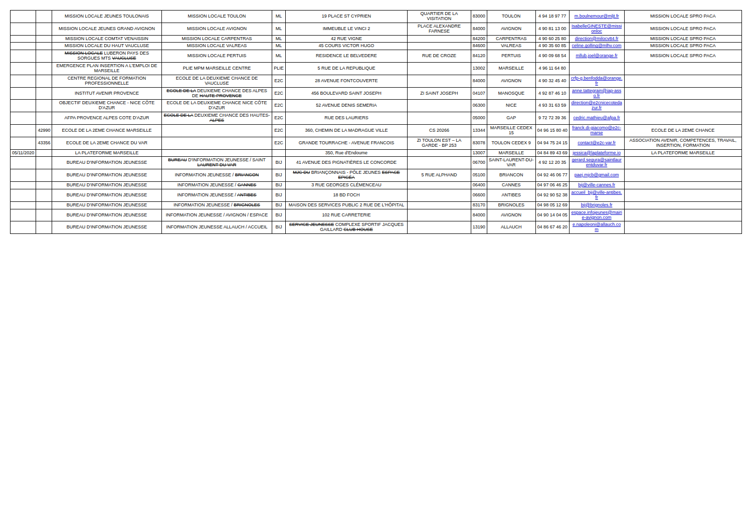| | | MISSION LOCALE JEUNES TOULONAIS | MISSION LOCALE TOULON | ML | 19 PLACE ST CYPRIEN | QUARTIER DE LA VISITATION | 83000 | TOULON | 4 94 18 97 77 | m.boulnemour@mljt.fr | MISSION LOCALE SPRO PACA |
| | | MISSION LOCALE JEUNES GRAND AVIGNON | MISSION LOCALE AVIGNON | ML | IMMEUBLE LE VINCI 2 | PLACE ALEXANDRE FARNESE | 84000 | AVIGNON | 4 90 81 13 00 | IsabelleGINESTE@missionloc | MISSION LOCALE SPRO PACA |
| | | MISSION LOCALE COMTAT VENAISSIN | MISSION LOCALE CARPENTRAS | ML | 42 RUE VIGNE | | 84200 | CARPENTRAS | 4 90 60 25 80 | direction@milocv84.fr | MISSION LOCALE SPRO PACA |
| | | MISSION LOCALE DU HAUT VAUCLUSE | MISSION LOCALE VALREAS | ML | 45 COURS VICTOR HUGO | | 84600 | VALREAS | 4 90 35 60 85 | celine.golling@mlhv.com | MISSION LOCALE SPRO PACA |
| | | MISSION LOCALE LUBERON PAYS DES SORGUES MTS VAUCLUSE | MISSION LOCALE PERTUIS | ML | RESIDENCE LE BELVEDERE | RUE DE CROZE | 84120 | PERTUIS | 4 90 09 68 54 | mllub.joel@orange.fr | MISSION LOCALE SPRO PACA |
| | | EMERGENCE PLAN INSERTION A L'EMPLOI DE MARSEILLE | PLIE MPM MARSEILLE CENTRE | PLIE | 5 RUE DE LA REPUBLIQUE | | 13002 | MARSEILLE | 4 96 11 64 80 | | |
| | | CENTRE REGIONAL DE FORMATION PROFESSIONNELLE | ECOLE DE LA DEUXIEME CHANCE DE VAUCLUSE | E2C | 28 AVENUE FONTCOUVERTE | | 84000 | AVIGNON | 4 90 32 45 40 | crfp-g.benfodda@orange.fr | |
| | | INSTITUT AVENIR PROVENCE | ECOLE DE LA DEUXIEME CHANCE DES ALPES DE HAUTE-PROVENCE | E2C | 456 BOULEVARD SAINT JOSEPH | ZI SAINT JOSEPH | 04107 | MANOSQUE | 4 92 87 46 10 | anne.tattegrain@iap-asso.fr | |
| | | OBJECTIF DEUXIEME CHANCE - NICE CÔTE D'AZUR | ECOLE DE LA DEUXIEME CHANCE NICE CÔTE D'AZUR | E2C | 52 AVENUE DENIS SEMERIA | | 06300 | NICE | 4 93 31 63 59 | direction@e2cnicecotedazur.fr | |
| | | AFPA PROVENCE ALPES COTE D'AZUR | ECOLE DE LA DEUXIEME CHANCE DES HAUTES- ALPES | E2C | RUE DES LAURIERS | | 05000 | GAP | 9 72 72 39 36 | cedric.mathieu@afpa.fr | |
| | 42990 | ECOLE DE LA 2EME CHANCE MARSEILLE | | E2C | 360, CHEMIN DE LA MADRAGUE VILLE | CS 20266 | 13344 | MARSEILLE CEDEX 15 | 04 96 15 80 40 | franck.di-giacomo@e2c-marse | ECOLE DE LA 2EME CHANCE |
| | 43356 | ECOLE DE LA 2EME CHANCE DU VAR | | E2C | GRANDE TOURRACHE - AVENUE FRANCOIS | ZI TOULON EST – LA GARDE - BP 253 | 83078 | TOULON CEDEX 9 | 04 94 75 24 15 | contact@e2c-var.fr | ASSOCIATION AVENIR, COMPETENCES, TRAVAIL, INSERTION, FORMATION |
| 05/11/2020 | | LA PLATEFORME MARSEILLE | | | 350, Rue d'Endoume | | 13007 | MARSEILLE | 04 84 89 43 69 | jessica@laplateforme.io | LA PLATEFORME MARSEILLE |
| | | BUREAU D'INFORMATION JEUNESSE | BUREAU D'INFORMATION JEUNESSE / SAINT LAURENT DU VAR | BIJ | 41 AVENUE DES PIGNATIÈRES LE CONCORDE | | 06700 | SAINT-LAURENT-DU-VAR | 4 92 12 20 35 | gerard.segura@saintlaurentduvar.fr | |
| | | BUREAU D'INFORMATION JEUNESSE | INFORMATION JEUNESSE / BRIANCON | BIJ | MJC DU BRIANÇONNAIS - PÔLE JEUNES ESPACE EPICÉA | 5 RUE ALPHAND | 05100 | BRIANCON | 04 92 46 06 77 | paej.mjcb@gmail.com | |
| | | BUREAU D'INFORMATION JEUNESSE | INFORMATION JEUNESSE / CANNES | BIJ | 3 RUE GEORGES CLÉMENCEAU | | 06400 | CANNES | 04 97 06 46 25 | bij@ville-cannes.fr | |
| | | BUREAU D'INFORMATION JEUNESSE | INFORMATION JEUNESSE / ANTIBES | BIJ | 18 BD FOCH | | 06600 | ANTIBES | 04 92 90 52 38 | accueil_bij@ville-antibes.fr | |
| | | BUREAU D'INFORMATION JEUNESSE | INFORMATION JEUNESSE / BRIGNOLES | BIJ | MAISON DES SERVICES PUBLIC 2 RUE DE L'HÔPITAL | | 83170 | BRIGNOLES | 04 98 05 12 69 | bij@brignoles.fr | |
| | | BUREAU D'INFORMATION JEUNESSE | INFORMATION JEUNESSE / AVIGNON / ESPACE | BIJ | 102 RUE CARRETERIE | | 84000 | AVIGNON | 04 90 14 04 05 | espace.infojeunes@mairie-avignon.com | |
| | | BUREAU D'INFORMATION JEUNESSE | INFORMATION JEUNESSE ALLAUCH / ACCUEIL | BIJ | SERVICE JEUNESSE COMPLEXE SPORTIF JACQUES GAILLARD CLUB HOUSE | | 13190 | ALLAUCH | 04 86 67 46 20 | e.napoleoni@allauch.com | |